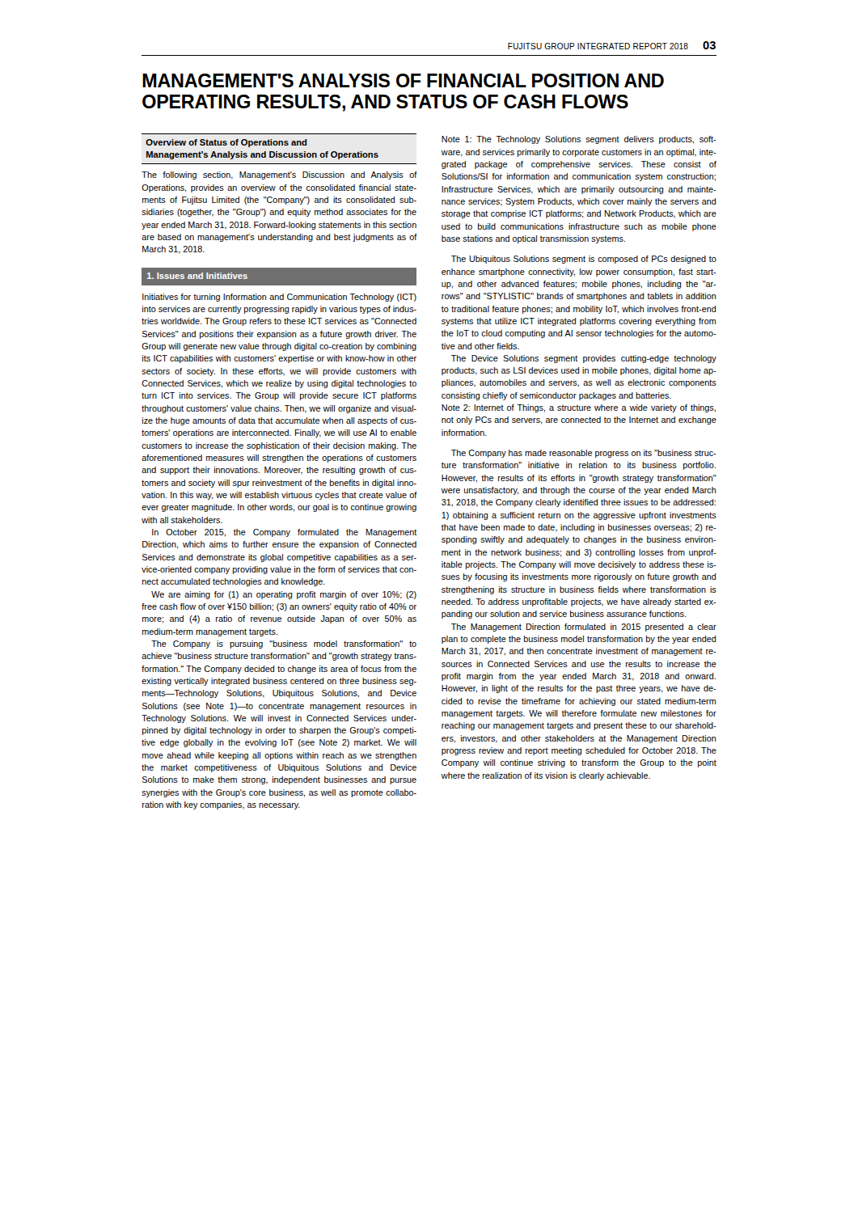FUJITSU GROUP INTEGRATED REPORT 2018 03
Management's Analysis of Financial Position and
Operating Results, and Status of Cash Flows
Overview of Status of Operations and
Management's Analysis and Discussion of Operations
The following section, Management's Discussion and Analysis of Operations, provides an overview of the consolidated financial statements of Fujitsu Limited (the "Company") and its consolidated subsidiaries (together, the "Group") and equity method associates for the year ended March 31, 2018. Forward-looking statements in this section are based on management's understanding and best judgments as of March 31, 2018.
1. Issues and Initiatives
Initiatives for turning Information and Communication Technology (ICT) into services are currently progressing rapidly in various types of industries worldwide. The Group refers to these ICT services as "Connected Services" and positions their expansion as a future growth driver. The Group will generate new value through digital co-creation by combining its ICT capabilities with customers' expertise or with know-how in other sectors of society. In these efforts, we will provide customers with Connected Services, which we realize by using digital technologies to turn ICT into services. The Group will provide secure ICT platforms throughout customers' value chains. Then, we will organize and visualize the huge amounts of data that accumulate when all aspects of customers' operations are interconnected. Finally, we will use AI to enable customers to increase the sophistication of their decision making. The aforementioned measures will strengthen the operations of customers and support their innovations. Moreover, the resulting growth of customers and society will spur reinvestment of the benefits in digital innovation. In this way, we will establish virtuous cycles that create value of ever greater magnitude. In other words, our goal is to continue growing with all stakeholders.
In October 2015, the Company formulated the Management Direction, which aims to further ensure the expansion of Connected Services and demonstrate its global competitive capabilities as a service-oriented company providing value in the form of services that connect accumulated technologies and knowledge.
We are aiming for (1) an operating profit margin of over 10%; (2) free cash flow of over ¥150 billion; (3) an owners' equity ratio of 40% or more; and (4) a ratio of revenue outside Japan of over 50% as medium-term management targets.
The Company is pursuing "business model transformation" to achieve "business structure transformation" and "growth strategy transformation." The Company decided to change its area of focus from the existing vertically integrated business centered on three business segments—Technology Solutions, Ubiquitous Solutions, and Device Solutions (see Note 1)—to concentrate management resources in Technology Solutions. We will invest in Connected Services underpinned by digital technology in order to sharpen the Group's competitive edge globally in the evolving IoT (see Note 2) market. We will move ahead while keeping all options within reach as we strengthen the market competitiveness of Ubiquitous Solutions and Device Solutions to make them strong, independent businesses and pursue synergies with the Group's core business, as well as promote collaboration with key companies, as necessary.
Note 1: The Technology Solutions segment delivers products, software, and services primarily to corporate customers in an optimal, integrated package of comprehensive services. These consist of Solutions/SI for information and communication system construction; Infrastructure Services, which are primarily outsourcing and maintenance services; System Products, which cover mainly the servers and storage that comprise ICT platforms; and Network Products, which are used to build communications infrastructure such as mobile phone base stations and optical transmission systems.
The Ubiquitous Solutions segment is composed of PCs designed to enhance smartphone connectivity, low power consumption, fast start-up, and other advanced features; mobile phones, including the "arrows" and "STYLISTIC" brands of smartphones and tablets in addition to traditional feature phones; and mobility IoT, which involves front-end systems that utilize ICT integrated platforms covering everything from the IoT to cloud computing and AI sensor technologies for the automotive and other fields.
The Device Solutions segment provides cutting-edge technology products, such as LSI devices used in mobile phones, digital home appliances, automobiles and servers, as well as electronic components consisting chiefly of semiconductor packages and batteries.
Note 2: Internet of Things, a structure where a wide variety of things, not only PCs and servers, are connected to the Internet and exchange information.
The Company has made reasonable progress on its "business structure transformation" initiative in relation to its business portfolio. However, the results of its efforts in "growth strategy transformation" were unsatisfactory, and through the course of the year ended March 31, 2018, the Company clearly identified three issues to be addressed: 1) obtaining a sufficient return on the aggressive upfront investments that have been made to date, including in businesses overseas; 2) responding swiftly and adequately to changes in the business environment in the network business; and 3) controlling losses from unprofitable projects. The Company will move decisively to address these issues by focusing its investments more rigorously on future growth and strengthening its structure in business fields where transformation is needed. To address unprofitable projects, we have already started expanding our solution and service business assurance functions.
The Management Direction formulated in 2015 presented a clear plan to complete the business model transformation by the year ended March 31, 2017, and then concentrate investment of management resources in Connected Services and use the results to increase the profit margin from the year ended March 31, 2018 and onward. However, in light of the results for the past three years, we have decided to revise the timeframe for achieving our stated medium-term management targets. We will therefore formulate new milestones for reaching our management targets and present these to our shareholders, investors, and other stakeholders at the Management Direction progress review and report meeting scheduled for October 2018. The Company will continue striving to transform the Group to the point where the realization of its vision is clearly achievable.